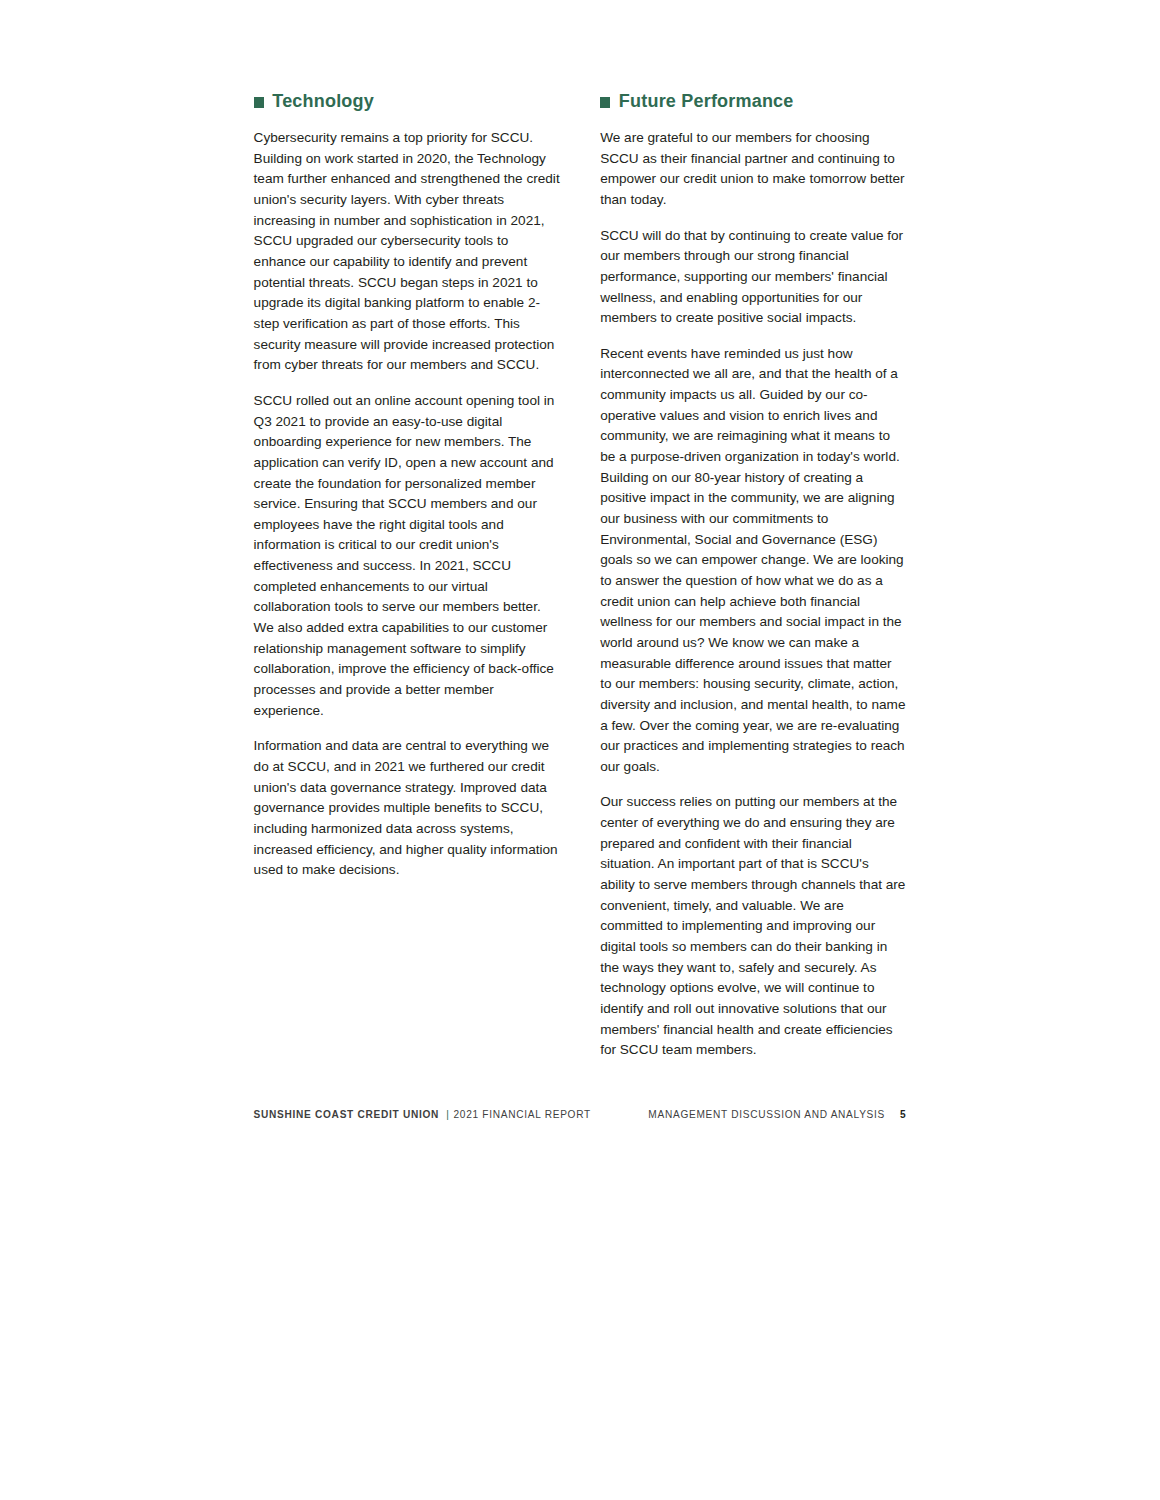Technology
Cybersecurity remains a top priority for SCCU. Building on work started in 2020, the Technology team further enhanced and strengthened the credit union's security layers. With cyber threats increasing in number and sophistication in 2021, SCCU upgraded our cybersecurity tools to enhance our capability to identify and prevent potential threats. SCCU began steps in 2021 to upgrade its digital banking platform to enable 2-step verification as part of those efforts. This security measure will provide increased protection from cyber threats for our members and SCCU.
SCCU rolled out an online account opening tool in Q3 2021 to provide an easy-to-use digital onboarding experience for new members. The application can verify ID, open a new account and create the foundation for personalized member service. Ensuring that SCCU members and our employees have the right digital tools and information is critical to our credit union's effectiveness and success. In 2021, SCCU completed enhancements to our virtual collaboration tools to serve our members better. We also added extra capabilities to our customer relationship management software to simplify collaboration, improve the efficiency of back-office processes and provide a better member experience.
Information and data are central to everything we do at SCCU, and in 2021 we furthered our credit union's data governance strategy. Improved data governance provides multiple benefits to SCCU, including harmonized data across systems, increased efficiency, and higher quality information used to make decisions.
Future Performance
We are grateful to our members for choosing SCCU as their financial partner and continuing to empower our credit union to make tomorrow better than today.
SCCU will do that by continuing to create value for our members through our strong financial performance, supporting our members' financial wellness, and enabling opportunities for our members to create positive social impacts.
Recent events have reminded us just how interconnected we all are, and that the health of a community impacts us all. Guided by our co-operative values and vision to enrich lives and community, we are reimagining what it means to be a purpose-driven organization in today's world. Building on our 80-year history of creating a positive impact in the community, we are aligning our business with our commitments to Environmental, Social and Governance (ESG) goals so we can empower change. We are looking to answer the question of how what we do as a credit union can help achieve both financial wellness for our members and social impact in the world around us? We know we can make a measurable difference around issues that matter to our members: housing security, climate, action, diversity and inclusion, and mental health, to name a few. Over the coming year, we are re-evaluating our practices and implementing strategies to reach our goals.
Our success relies on putting our members at the center of everything we do and ensuring they are prepared and confident with their financial situation. An important part of that is SCCU's ability to serve members through channels that are convenient, timely, and valuable. We are committed to implementing and improving our digital tools so members can do their banking in the ways they want to, safely and securely. As technology options evolve, we will continue to identify and roll out innovative solutions that our members' financial health and create efficiencies for SCCU team members.
Sunshine Coast Credit Union |2021 Financial Report
Management Discussion and Analysis 5